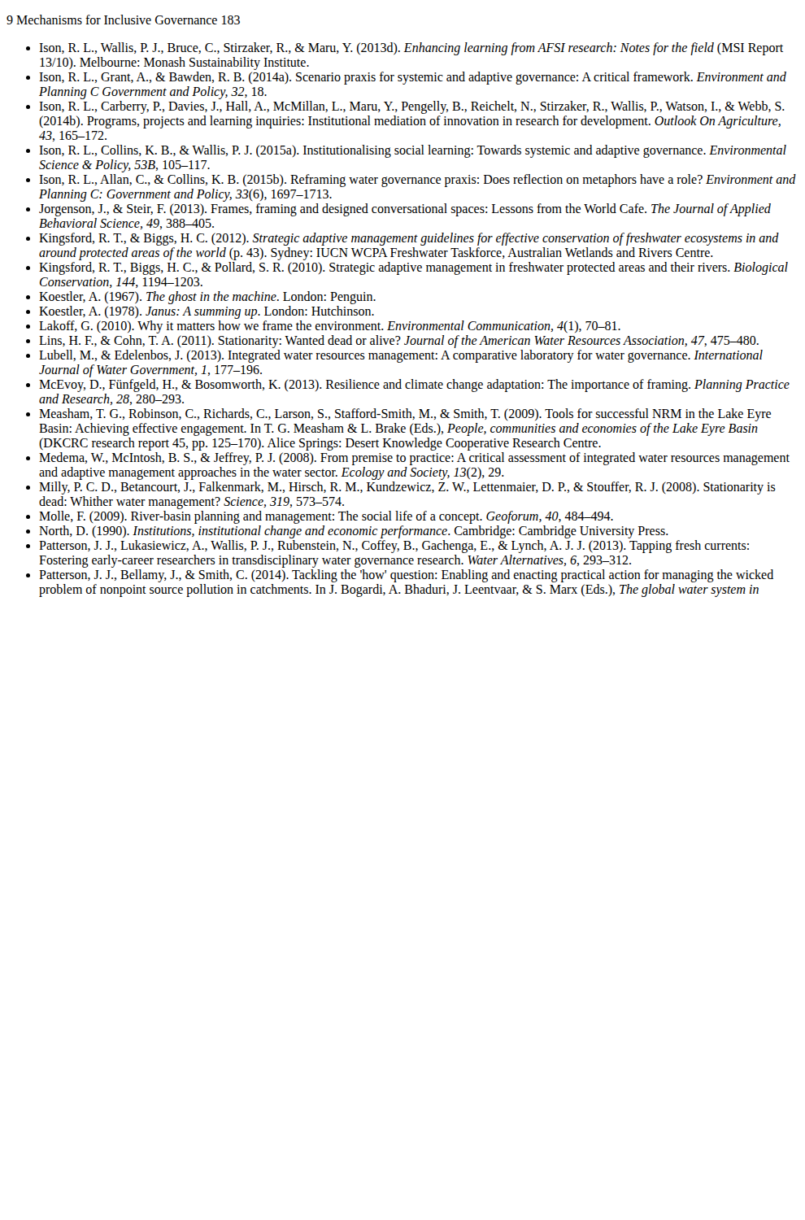9 Mechanisms for Inclusive Governance 183
Ison, R. L., Wallis, P. J., Bruce, C., Stirzaker, R., & Maru, Y. (2013d). Enhancing learning from AFSI research: Notes for the field (MSI Report 13/10). Melbourne: Monash Sustainability Institute.
Ison, R. L., Grant, A., & Bawden, R. B. (2014a). Scenario praxis for systemic and adaptive governance: A critical framework. Environment and Planning C Government and Policy, 32, 18.
Ison, R. L., Carberry, P., Davies, J., Hall, A., McMillan, L., Maru, Y., Pengelly, B., Reichelt, N., Stirzaker, R., Wallis, P., Watson, I., & Webb, S. (2014b). Programs, projects and learning inquiries: Institutional mediation of innovation in research for development. Outlook On Agriculture, 43, 165–172.
Ison, R. L., Collins, K. B., & Wallis, P. J. (2015a). Institutionalising social learning: Towards systemic and adaptive governance. Environmental Science & Policy, 53B, 105–117.
Ison, R. L., Allan, C., & Collins, K. B. (2015b). Reframing water governance praxis: Does reflection on metaphors have a role? Environment and Planning C: Government and Policy, 33(6), 1697–1713.
Jorgenson, J., & Steir, F. (2013). Frames, framing and designed conversational spaces: Lessons from the World Cafe. The Journal of Applied Behavioral Science, 49, 388–405.
Kingsford, R. T., & Biggs, H. C. (2012). Strategic adaptive management guidelines for effective conservation of freshwater ecosystems in and around protected areas of the world (p. 43). Sydney: IUCN WCPA Freshwater Taskforce, Australian Wetlands and Rivers Centre.
Kingsford, R. T., Biggs, H. C., & Pollard, S. R. (2010). Strategic adaptive management in freshwater protected areas and their rivers. Biological Conservation, 144, 1194–1203.
Koestler, A. (1967). The ghost in the machine. London: Penguin.
Koestler, A. (1978). Janus: A summing up. London: Hutchinson.
Lakoff, G. (2010). Why it matters how we frame the environment. Environmental Communication, 4(1), 70–81.
Lins, H. F., & Cohn, T. A. (2011). Stationarity: Wanted dead or alive? Journal of the American Water Resources Association, 47, 475–480.
Lubell, M., & Edelenbos, J. (2013). Integrated water resources management: A comparative laboratory for water governance. International Journal of Water Government, 1, 177–196.
McEvoy, D., Fünfgeld, H., & Bosomworth, K. (2013). Resilience and climate change adaptation: The importance of framing. Planning Practice and Research, 28, 280–293.
Measham, T. G., Robinson, C., Richards, C., Larson, S., Stafford-Smith, M., & Smith, T. (2009). Tools for successful NRM in the Lake Eyre Basin: Achieving effective engagement. In T. G. Measham & L. Brake (Eds.), People, communities and economies of the Lake Eyre Basin (DKCRC research report 45, pp. 125–170). Alice Springs: Desert Knowledge Cooperative Research Centre.
Medema, W., McIntosh, B. S., & Jeffrey, P. J. (2008). From premise to practice: A critical assessment of integrated water resources management and adaptive management approaches in the water sector. Ecology and Society, 13(2), 29.
Milly, P. C. D., Betancourt, J., Falkenmark, M., Hirsch, R. M., Kundzewicz, Z. W., Lettenmaier, D. P., & Stouffer, R. J. (2008). Stationarity is dead: Whither water management? Science, 319, 573–574.
Molle, F. (2009). River-basin planning and management: The social life of a concept. Geoforum, 40, 484–494.
North, D. (1990). Institutions, institutional change and economic performance. Cambridge: Cambridge University Press.
Patterson, J. J., Lukasiewicz, A., Wallis, P. J., Rubenstein, N., Coffey, B., Gachenga, E., & Lynch, A. J. J. (2013). Tapping fresh currents: Fostering early-career researchers in transdisciplinary water governance research. Water Alternatives, 6, 293–312.
Patterson, J. J., Bellamy, J., & Smith, C. (2014). Tackling the 'how' question: Enabling and enacting practical action for managing the wicked problem of nonpoint source pollution in catchments. In J. Bogardi, A. Bhaduri, J. Leentvaar, & S. Marx (Eds.), The global water system in